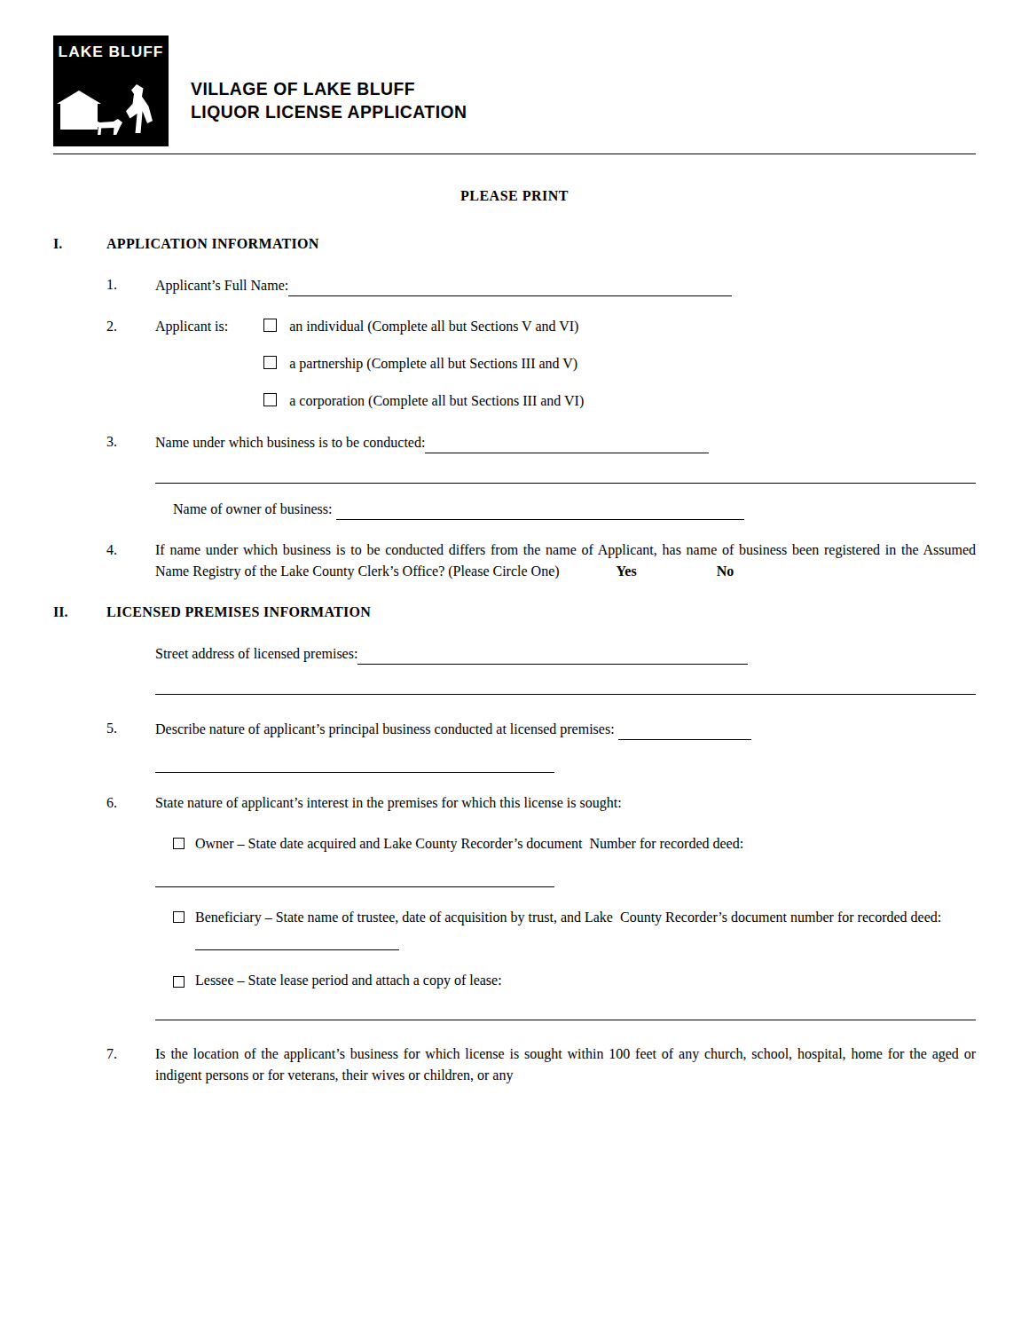LAKE BLUFF
VILLAGE OF LAKE BLUFF
LIQUOR LICENSE APPLICATION
PLEASE PRINT
| I. | APPLICATION INFORMATION |
| | 1. | Applicant’s Full Name: |
| | 2. | / Applicant is: / / an individual (Complete all but Sections V and VI) / / / / a partnership (Complete all but Sections III and V) / / / / a corporation (Complete all but Sections III and VI) / |
| | 3. | Name under which business is to be conducted: |
| | | Name of owner of business: |
| | 4. | If name under which business is to be conducted differs from the name of Applicant, has name of business been registered in the Assumed Name Registry of the Lake County Clerk’s Office? (Please Circle One) Yes No |
| II. | LICENSED PREMISES INFORMATION |
| | | Street address of licensed premises: |
| | 5. | Describe nature of applicant’s principal business conducted at licensed premises: |
| | 6. | State nature of applicant’s interest in the premises for which this license is sought: |
| | | Owner – State date acquired and Lake County Recorder’s document Number for recorded deed: |
| | | / / Beneficiary – State name of trustee, date of acquisition by trust, and Lake County Recorder’s document number for recorded deed: / |
| | | Lessee – State lease period and attach a copy of lease: |
| | 7. | Is the location of the applicant’s business for which license is sought within 100 feet of any church, school, hospital, home for the aged or indigent persons or for veterans, their wives or children, or any |